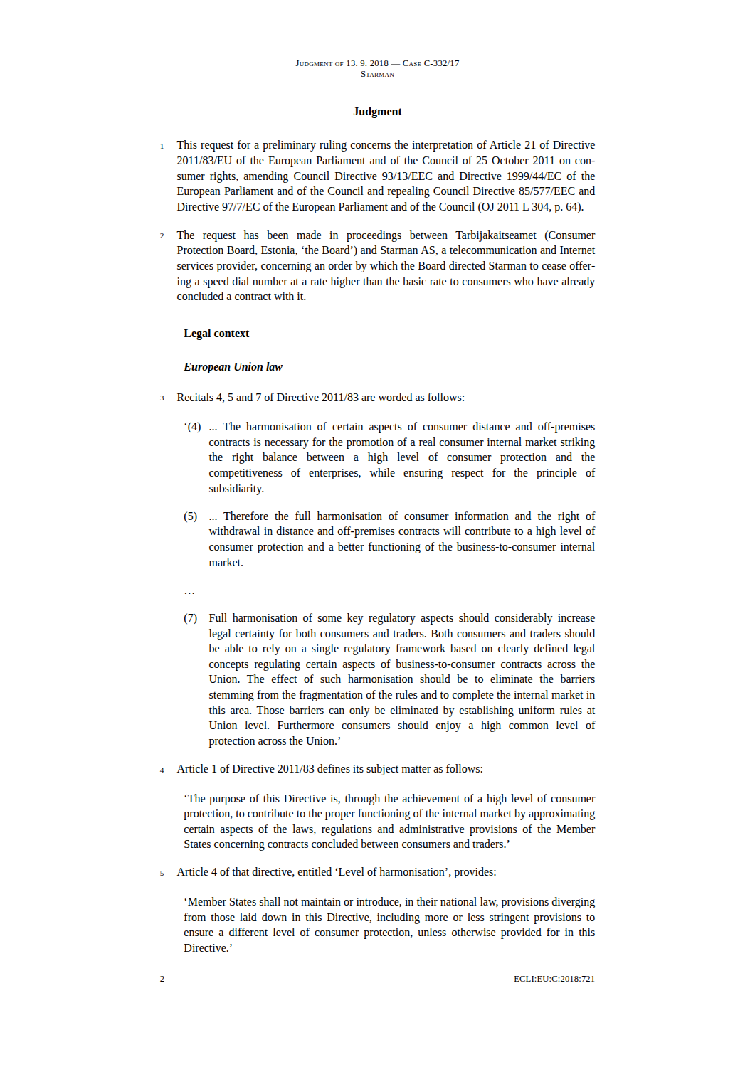Judgment of 13. 9. 2018 — Case C-332/17
Starman
Judgment
1
This request for a preliminary ruling concerns the interpretation of Article 21 of Directive 2011/83/EU of the European Parliament and of the Council of 25 October 2011 on consumer rights, amending Council Directive 93/13/EEC and Directive 1999/44/EC of the European Parliament and of the Council and repealing Council Directive 85/577/EEC and Directive 97/7/EC of the European Parliament and of the Council (OJ 2011 L 304, p. 64).
2
The request has been made in proceedings between Tarbijakaitseamet (Consumer Protection Board, Estonia, ‘the Board’) and Starman AS, a telecommunication and Internet services provider, concerning an order by which the Board directed Starman to cease offering a speed dial number at a rate higher than the basic rate to consumers who have already concluded a contract with it.
Legal context
European Union law
3
Recitals 4, 5 and 7 of Directive 2011/83 are worded as follows:
‘(4)
... The harmonisation of certain aspects of consumer distance and off-premises contracts is necessary for the promotion of a real consumer internal market striking the right balance between a high level of consumer protection and the competitiveness of enterprises, while ensuring respect for the principle of subsidiarity.
(5)
... Therefore the full harmonisation of consumer information and the right of withdrawal in distance and off-premises contracts will contribute to a high level of consumer protection and a better functioning of the business-to-consumer internal market.
…
(7)
Full harmonisation of some key regulatory aspects should considerably increase legal certainty for both consumers and traders. Both consumers and traders should be able to rely on a single regulatory framework based on clearly defined legal concepts regulating certain aspects of business-to-consumer contracts across the Union. The effect of such harmonisation should be to eliminate the barriers stemming from the fragmentation of the rules and to complete the internal market in this area. Those barriers can only be eliminated by establishing uniform rules at Union level. Furthermore consumers should enjoy a high common level of protection across the Union.’
4
Article 1 of Directive 2011/83 defines its subject matter as follows:
‘The purpose of this Directive is, through the achievement of a high level of consumer protection, to contribute to the proper functioning of the internal market by approximating certain aspects of the laws, regulations and administrative provisions of the Member States concerning contracts concluded between consumers and traders.’
5
Article 4 of that directive, entitled ‘Level of harmonisation’, provides:
‘Member States shall not maintain or introduce, in their national law, provisions diverging from those laid down in this Directive, including more or less stringent provisions to ensure a different level of consumer protection, unless otherwise provided for in this Directive.’
2
ECLI:EU:C:2018:721